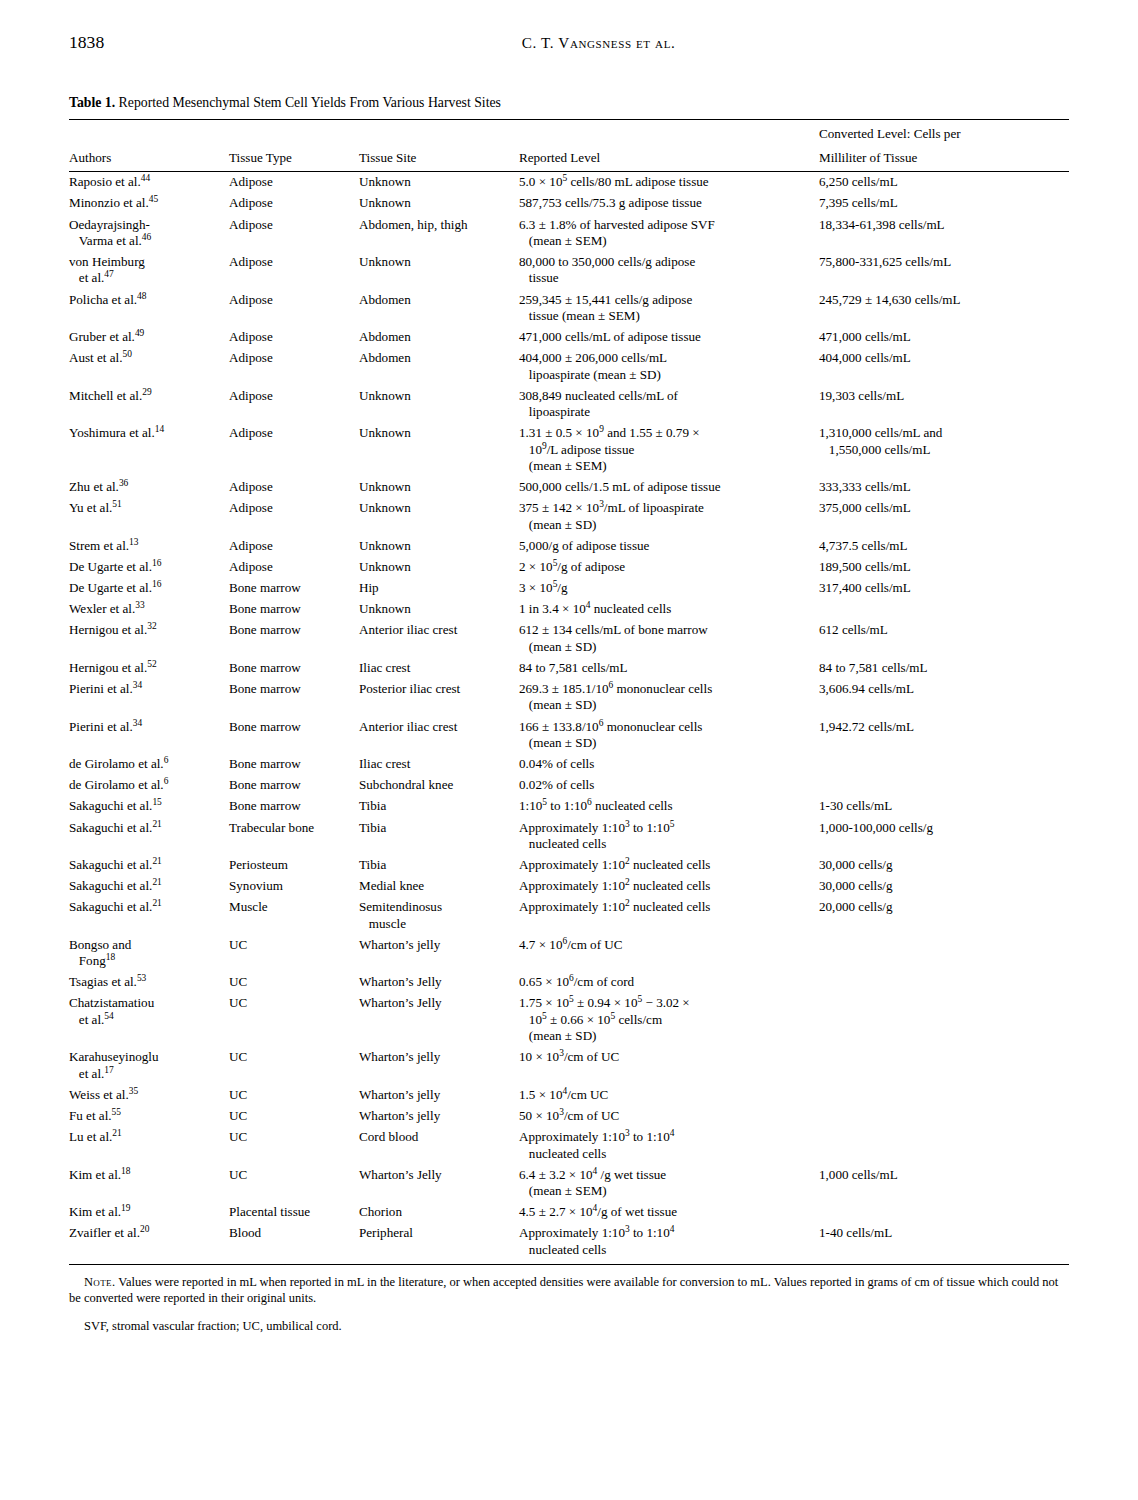1838 C. T. Vangsness et al.
Table 1. Reported Mesenchymal Stem Cell Yields From Various Harvest Sites
| | | | | Converted Level: Cells per |
| --- | --- | --- | --- | --- |
| Authors | Tissue Type | Tissue Site | Reported Level | Milliliter of Tissue |
| Raposio et al. 44 | Adipose | Unknown | 5.0 × 10 5 cells/80 mL adipose tissue | 6,250 cells/mL |
| Minonzio et al. 45 | Adipose | Unknown | 587,753 cells/75.3 g adipose tissue | 7,395 cells/mL |
| Oedayrajsingh- Varma et al. 46 | Adipose | Abdomen, hip, thigh | 6.3 ± 1.8% of harvested adipose SVF (mean ± SEM) | 18,334-61,398 cells/mL |
| von Heimburg et al. 47 | Adipose | Unknown | 80,000 to 350,000 cells/g adipose tissue | 75,800-331,625 cells/mL |
| Policha et al. 48 | Adipose | Abdomen | 259,345 ± 15,441 cells/g adipose tissue (mean ± SEM) | 245,729 ± 14,630 cells/mL |
| Gruber et al. 49 | Adipose | Abdomen | 471,000 cells/mL of adipose tissue | 471,000 cells/mL |
| Aust et al. 50 | Adipose | Abdomen | 404,000 ± 206,000 cells/mL lipoaspirate (mean ± SD) | 404,000 cells/mL |
| Mitchell et al. 29 | Adipose | Unknown | 308,849 nucleated cells/mL of lipoaspirate | 19,303 cells/mL |
| Yoshimura et al. 14 | Adipose | Unknown | 1.31 ± 0.5 × 10 9 and 1.55 ± 0.79 × 10 9 /L adipose tissue (mean ± SEM) | 1,310,000 cells/mL and 1,550,000 cells/mL |
| Zhu et al. 36 | Adipose | Unknown | 500,000 cells/1.5 mL of adipose tissue | 333,333 cells/mL |
| Yu et al. 51 | Adipose | Unknown | 375 ± 142 × 10 3 /mL of lipoaspirate (mean ± SD) | 375,000 cells/mL |
| Strem et al. 13 | Adipose | Unknown | 5,000/g of adipose tissue | 4,737.5 cells/mL |
| De Ugarte et al. 16 | Adipose | Unknown | 2 × 10 5 /g of adipose | 189,500 cells/mL |
| De Ugarte et al. 16 | Bone marrow | Hip | 3 × 10 5 /g | 317,400 cells/mL |
| Wexler et al. 33 | Bone marrow | Unknown | 1 in 3.4 × 10 4 nucleated cells | |
| Hernigou et al. 32 | Bone marrow | Anterior iliac crest | 612 ± 134 cells/mL of bone marrow (mean ± SD) | 612 cells/mL |
| Hernigou et al. 52 | Bone marrow | Iliac crest | 84 to 7,581 cells/mL | 84 to 7,581 cells/mL |
| Pierini et al. 34 | Bone marrow | Posterior iliac crest | 269.3 ± 185.1/10 6 mononuclear cells (mean ± SD) | 3,606.94 cells/mL |
| Pierini et al. 34 | Bone marrow | Anterior iliac crest | 166 ± 133.8/10 6 mononuclear cells (mean ± SD) | 1,942.72 cells/mL |
| de Girolamo et al. 6 | Bone marrow | Iliac crest | 0.04% of cells | |
| de Girolamo et al. 6 | Bone marrow | Subchondral knee | 0.02% of cells | |
| Sakaguchi et al. 15 | Bone marrow | Tibia | 1:10 5 to 1:10 6 nucleated cells | 1-30 cells/mL |
| Sakaguchi et al. 21 | Trabecular bone | Tibia | Approximately 1:10 3 to 1:10 5 nucleated cells | 1,000-100,000 cells/g |
| Sakaguchi et al. 21 | Periosteum | Tibia | Approximately 1:10 2 nucleated cells | 30,000 cells/g |
| Sakaguchi et al. 21 | Synovium | Medial knee | Approximately 1:10 2 nucleated cells | 30,000 cells/g |
| Sakaguchi et al. 21 | Muscle | Semitendinosus muscle | Approximately 1:10 2 nucleated cells | 20,000 cells/g |
| Bongso and Fong 18 | UC | Wharton’s jelly | 4.7 × 10 6 /cm of UC | |
| Tsagias et al. 53 | UC | Wharton’s Jelly | 0.65 × 10 6 /cm of cord | |
| Chatzistamatiou et al. 54 | UC | Wharton’s Jelly | 1.75 × 10 5 ± 0.94 × 10 5 − 3.02 × 10 5 ± 0.66 × 10 5 cells/cm (mean ± SD) | |
| Karahuseyinoglu et al. 17 | UC | Wharton’s jelly | 10 × 10 3 /cm of UC | |
| Weiss et al. 35 | UC | Wharton’s jelly | 1.5 × 10 4 /cm UC | |
| Fu et al. 55 | UC | Wharton’s jelly | 50 × 10 3 /cm of UC | |
| Lu et al. 21 | UC | Cord blood | Approximately 1:10 3 to 1:10 4 nucleated cells | |
| Kim et al. 18 | UC | Wharton’s Jelly | 6.4 ± 3.2 × 10 4 /g wet tissue (mean ± SEM) | 1,000 cells/mL |
| Kim et al. 19 | Placental tissue | Chorion | 4.5 ± 2.7 × 10 4 /g of wet tissue | |
| Zvaifler et al. 20 | Blood | Peripheral | Approximately 1:10 3 to 1:10 4 nucleated cells | 1-40 cells/mL |
Note. Values were reported in mL when reported in mL in the literature, or when accepted densities were available for conversion to mL. Values reported in grams of cm of tissue which could not be converted were reported in their original units.
SVF, stromal vascular fraction; UC, umbilical cord.